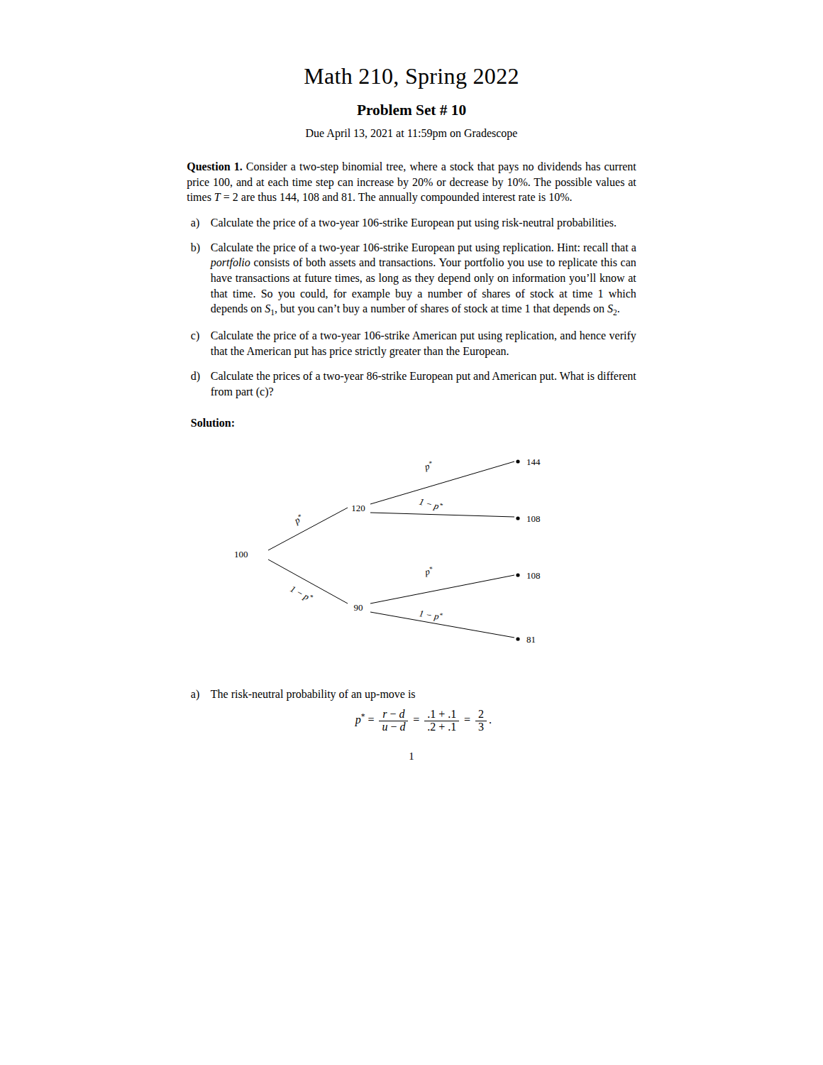Math 210, Spring 2022
Problem Set # 10
Due April 13, 2021 at 11:59pm on Gradescope
Question 1. Consider a two-step binomial tree, where a stock that pays no dividends has current price 100, and at each time step can increase by 20% or decrease by 10%. The possible values at times T = 2 are thus 144, 108 and 81. The annually compounded interest rate is 10%.
a) Calculate the price of a two-year 106-strike European put using risk-neutral probabilities.
b) Calculate the price of a two-year 106-strike European put using replication. Hint: recall that a portfolio consists of both assets and transactions. Your portfolio you use to replicate this can have transactions at future times, as long as they depend only on information you’ll know at that time. So you could, for example buy a number of shares of stock at time 1 which depends on S 1, but you can’t buy a number of shares of stock at time 1 that depends on S 2.
c) Calculate the price of a two-year 106-strike American put using replication, and hence verify that the American put has price strictly greater than the European.
d) Calculate the prices of a two-year 86-strike European put and American put. What is different from part (c)?
Solution:
100 120 90 144 108 108 81 p* 1 − p* p* 1 − p* p* 1 − p*
a) The risk-neutral probability of an up-move is
p* = r − d u − d = .1 + .1.2 + .1 = 23.
1